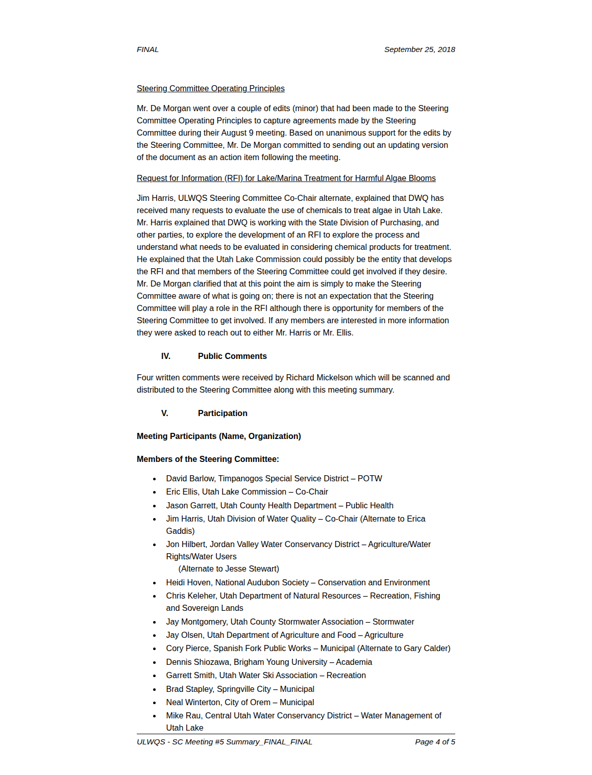FINAL
September 25, 2018
Steering Committee Operating Principles
Mr. De Morgan went over a couple of edits (minor) that had been made to the Steering Committee Operating Principles to capture agreements made by the Steering Committee during their August 9 meeting. Based on unanimous support for the edits by the Steering Committee, Mr. De Morgan committed to sending out an updating version of the document as an action item following the meeting.
Request for Information (RFI) for Lake/Marina Treatment for Harmful Algae Blooms
Jim Harris, ULWQS Steering Committee Co-Chair alternate, explained that DWQ has received many requests to evaluate the use of chemicals to treat algae in Utah Lake. Mr. Harris explained that DWQ is working with the State Division of Purchasing, and other parties, to explore the development of an RFI to explore the process and understand what needs to be evaluated in considering chemical products for treatment. He explained that the Utah Lake Commission could possibly be the entity that develops the RFI and that members of the Steering Committee could get involved if they desire. Mr. De Morgan clarified that at this point the aim is simply to make the Steering Committee aware of what is going on; there is not an expectation that the Steering Committee will play a role in the RFI although there is opportunity for members of the Steering Committee to get involved. If any members are interested in more information they were asked to reach out to either Mr. Harris or Mr. Ellis.
IV. Public Comments
Four written comments were received by Richard Mickelson which will be scanned and distributed to the Steering Committee along with this meeting summary.
V. Participation
Meeting Participants (Name, Organization)
Members of the Steering Committee:
David Barlow, Timpanogos Special Service District – POTW
Eric Ellis, Utah Lake Commission – Co-Chair
Jason Garrett, Utah County Health Department – Public Health
Jim Harris, Utah Division of Water Quality – Co-Chair (Alternate to Erica Gaddis)
Jon Hilbert, Jordan Valley Water Conservancy District – Agriculture/Water Rights/Water Users(Alternate to Jesse Stewart)
Heidi Hoven, National Audubon Society – Conservation and Environment
Chris Keleher, Utah Department of Natural Resources – Recreation, Fishing and Sovereign Lands
Jay Montgomery, Utah County Stormwater Association – Stormwater
Jay Olsen, Utah Department of Agriculture and Food – Agriculture
Cory Pierce, Spanish Fork Public Works – Municipal (Alternate to Gary Calder)
Dennis Shiozawa, Brigham Young University – Academia
Garrett Smith, Utah Water Ski Association – Recreation
Brad Stapley, Springville City – Municipal
Neal Winterton, City of Orem – Municipal
Mike Rau, Central Utah Water Conservancy District – Water Management of Utah Lake
ULWQS - SC Meeting #5 Summary_FINAL_FINAL
Page 4 of 5